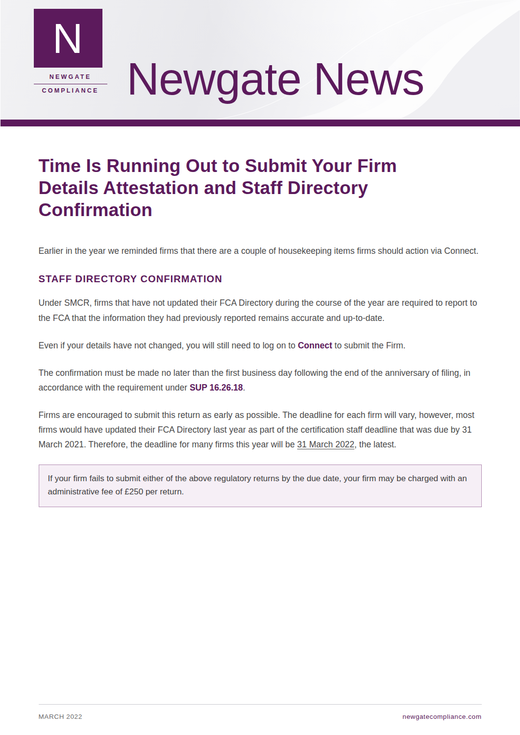N
NEWGATE
COMPLIANCE
Newgate News
Time Is Running Out to Submit Your Firm Details Attestation and Staff Directory Confirmation
Earlier in the year we reminded firms that there are a couple of housekeeping items firms should action via Connect.
Staff Directory Confirmation
Under SMCR, firms that have not updated their FCA Directory during the course of the year are required to report to the FCA that the information they had previously reported remains accurate and up-to-date.
Even if your details have not changed, you will still need to log on to Connect to submit the Firm.
The confirmation must be made no later than the first business day following the end of the anniversary of filing, in accordance with the requirement under SUP 16.26.18.
Firms are encouraged to submit this return as early as possible. The deadline for each firm will vary, however, most firms would have updated their FCA Directory last year as part of the certification staff deadline that was due by 31 March 2021. Therefore, the deadline for many firms this year will be 31 March 2022, the latest.
If your firm fails to submit either of the above regulatory returns by the due date, your firm may be charged with an administrative fee of £250 per return.
March 2022 newgatecompliance.com